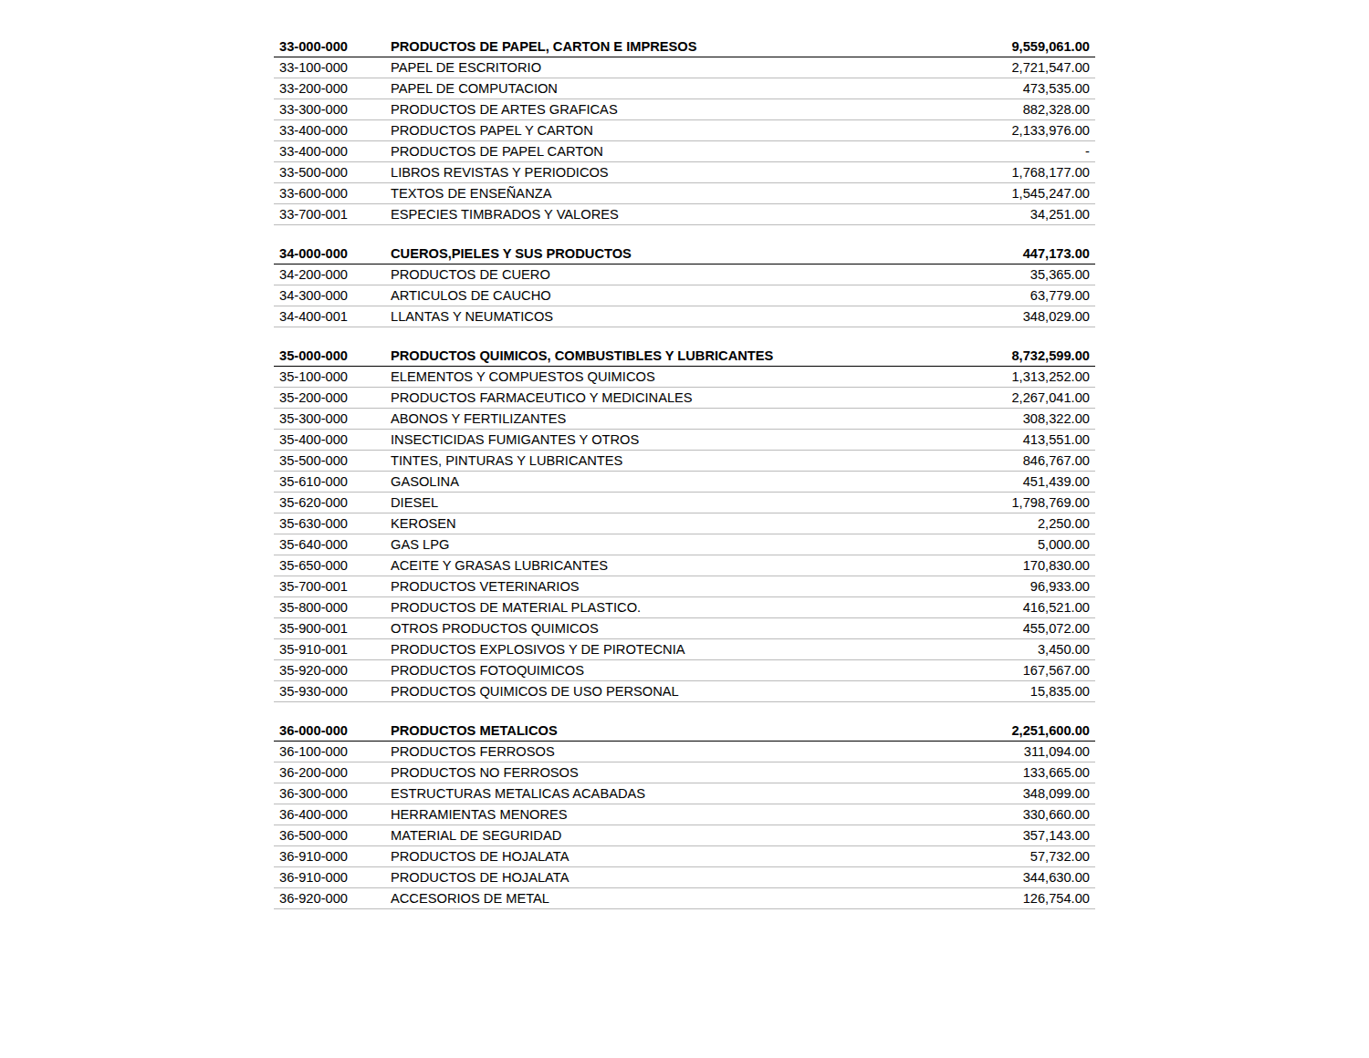| 33-000-000 | PRODUCTOS DE PAPEL, CARTON E IMPRESOS | 9,559,061.00 |
| 33-100-000 | PAPEL DE ESCRITORIO | 2,721,547.00 |
| 33-200-000 | PAPEL DE COMPUTACION | 473,535.00 |
| 33-300-000 | PRODUCTOS DE ARTES GRAFICAS | 882,328.00 |
| 33-400-000 | PRODUCTOS PAPEL Y CARTON | 2,133,976.00 |
| 33-400-000 | PRODUCTOS DE PAPEL CARTON | - |
| 33-500-000 | LIBROS REVISTAS Y PERIODICOS | 1,768,177.00 |
| 33-600-000 | TEXTOS DE ENSEÑANZA | 1,545,247.00 |
| 33-700-001 | ESPECIES TIMBRADOS Y VALORES | 34,251.00 |
| 34-000-000 | CUEROS,PIELES Y SUS PRODUCTOS | 447,173.00 |
| 34-200-000 | PRODUCTOS DE CUERO | 35,365.00 |
| 34-300-000 | ARTICULOS DE CAUCHO | 63,779.00 |
| 34-400-001 | LLANTAS Y NEUMATICOS | 348,029.00 |
| 35-000-000 | PRODUCTOS QUIMICOS, COMBUSTIBLES Y LUBRICANTES | 8,732,599.00 |
| 35-100-000 | ELEMENTOS Y COMPUESTOS QUIMICOS | 1,313,252.00 |
| 35-200-000 | PRODUCTOS FARMACEUTICO Y MEDICINALES | 2,267,041.00 |
| 35-300-000 | ABONOS Y FERTILIZANTES | 308,322.00 |
| 35-400-000 | INSECTICIDAS FUMIGANTES Y OTROS | 413,551.00 |
| 35-500-000 | TINTES, PINTURAS Y LUBRICANTES | 846,767.00 |
| 35-610-000 | GASOLINA | 451,439.00 |
| 35-620-000 | DIESEL | 1,798,769.00 |
| 35-630-000 | KEROSEN | 2,250.00 |
| 35-640-000 | GAS LPG | 5,000.00 |
| 35-650-000 | ACEITE Y GRASAS LUBRICANTES | 170,830.00 |
| 35-700-001 | PRODUCTOS VETERINARIOS | 96,933.00 |
| 35-800-000 | PRODUCTOS DE MATERIAL PLASTICO. | 416,521.00 |
| 35-900-001 | OTROS PRODUCTOS QUIMICOS | 455,072.00 |
| 35-910-001 | PRODUCTOS EXPLOSIVOS Y DE PIROTECNIA | 3,450.00 |
| 35-920-000 | PRODUCTOS FOTOQUIMICOS | 167,567.00 |
| 35-930-000 | PRODUCTOS QUIMICOS DE USO PERSONAL | 15,835.00 |
| 36-000-000 | PRODUCTOS METALICOS | 2,251,600.00 |
| 36-100-000 | PRODUCTOS FERROSOS | 311,094.00 |
| 36-200-000 | PRODUCTOS NO FERROSOS | 133,665.00 |
| 36-300-000 | ESTRUCTURAS METALICAS ACABADAS | 348,099.00 |
| 36-400-000 | HERRAMIENTAS MENORES | 330,660.00 |
| 36-500-000 | MATERIAL DE SEGURIDAD | 357,143.00 |
| 36-910-000 | PRODUCTOS DE HOJALATA | 57,732.00 |
| 36-910-000 | PRODUCTOS DE HOJALATA | 344,630.00 |
| 36-920-000 | ACCESORIOS DE METAL | 126,754.00 |